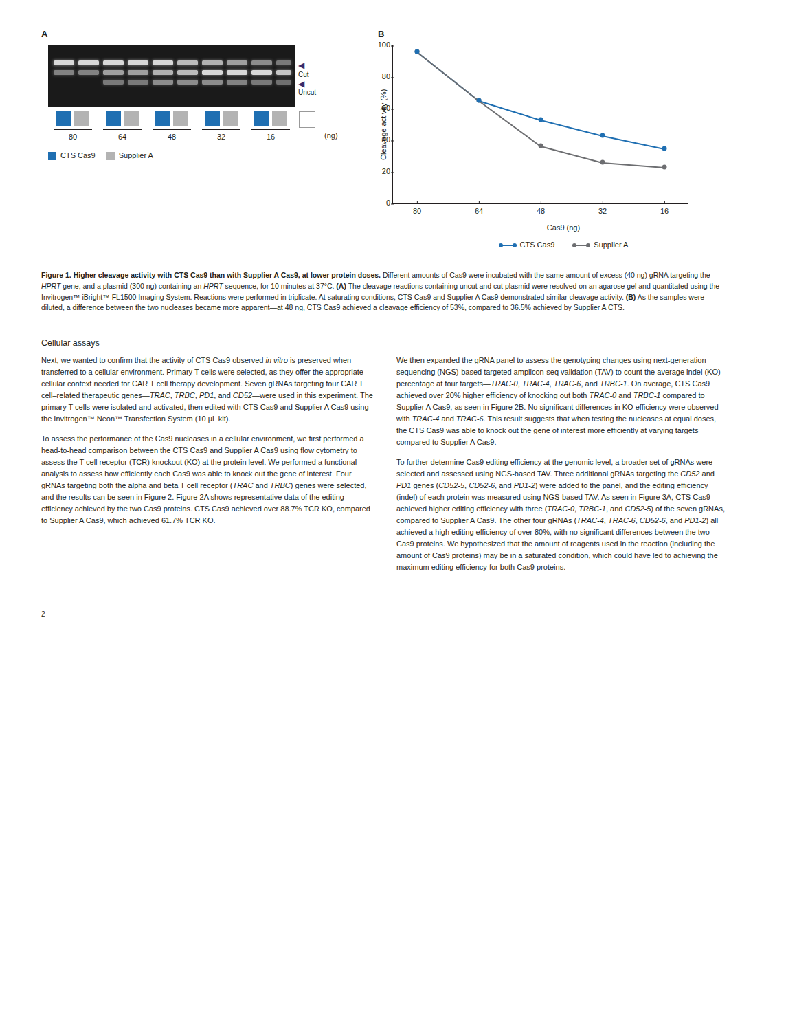A
◀Cut ◀Uncut
80
64
48
32
16
(ng)
CTS Cas9
Supplier A
B
Cleavage activity (%)
100
80
60
40
20
0
80
64
48
32
16
Cas9 (ng)
CTS Cas9
Supplier A
Figure 1. Higher cleavage activity with CTS Cas9 than with Supplier A Cas9, at lower protein doses. Different amounts of Cas9 were incubated with the same amount of excess (40 ng) gRNA targeting the HPRT gene, and a plasmid (300 ng) containing an HPRT sequence, for 10 minutes at 37°C. (A) The cleavage reactions containing uncut and cut plasmid were resolved on an agarose gel and quantitated using the Invitrogen™ iBright™ FL1500 Imaging System. Reactions were performed in triplicate. At saturating conditions, CTS Cas9 and Supplier A Cas9 demonstrated similar cleavage activity. (B) As the samples were diluted, a difference between the two nucleases became more apparent—at 48 ng, CTS Cas9 achieved a cleavage efficiency of 53%, compared to 36.5% achieved by Supplier A CTS.
Cellular assays
Next, we wanted to confirm that the activity of CTS Cas9 observed in vitro is preserved when transferred to a cellular environment. Primary T cells were selected, as they offer the appropriate cellular context needed for CAR T cell therapy development. Seven gRNAs targeting four CAR T cell–related therapeutic genes—TRAC, TRBC, PD1, and CD52—were used in this experiment. The primary T cells were isolated and activated, then edited with CTS Cas9 and Supplier A Cas9 using the Invitrogen™ Neon™ Transfection System (10 µL kit).
To assess the performance of the Cas9 nucleases in a cellular environment, we first performed a head-to-head comparison between the CTS Cas9 and Supplier A Cas9 using flow cytometry to assess the T cell receptor (TCR) knockout (KO) at the protein level. We performed a functional analysis to assess how efficiently each Cas9 was able to knock out the gene of interest. Four gRNAs targeting both the alpha and beta T cell receptor (TRAC and TRBC) genes were selected, and the results can be seen in Figure 2. Figure 2A shows representative data of the editing efficiency achieved by the two Cas9 proteins. CTS Cas9 achieved over 88.7% TCR KO, compared to Supplier A Cas9, which achieved 61.7% TCR KO.
We then expanded the gRNA panel to assess the genotyping changes using next-generation sequencing (NGS)-based targeted amplicon-seq validation (TAV) to count the average indel (KO) percentage at four targets—TRAC-0, TRAC-4, TRAC-6, and TRBC-1. On average, CTS Cas9 achieved over 20% higher efficiency of knocking out both TRAC-0 and TRBC-1 compared to Supplier A Cas9, as seen in Figure 2B. No significant differences in KO efficiency were observed with TRAC-4 and TRAC-6. This result suggests that when testing the nucleases at equal doses, the CTS Cas9 was able to knock out the gene of interest more efficiently at varying targets compared to Supplier A Cas9.
To further determine Cas9 editing efficiency at the genomic level, a broader set of gRNAs were selected and assessed using NGS-based TAV. Three additional gRNAs targeting the CD52 and PD1 genes (CD52-5, CD52-6, and PD1-2) were added to the panel, and the editing efficiency (indel) of each protein was measured using NGS-based TAV. As seen in Figure 3A, CTS Cas9 achieved higher editing efficiency with three (TRAC-0, TRBC-1, and CD52-5) of the seven gRNAs, compared to Supplier A Cas9. The other four gRNAs (TRAC-4, TRAC-6, CD52-6, and PD1-2) all achieved a high editing efficiency of over 80%, with no significant differences between the two Cas9 proteins. We hypothesized that the amount of reagents used in the reaction (including the amount of Cas9 proteins) may be in a saturated condition, which could have led to achieving the maximum editing efficiency for both Cas9 proteins.
2